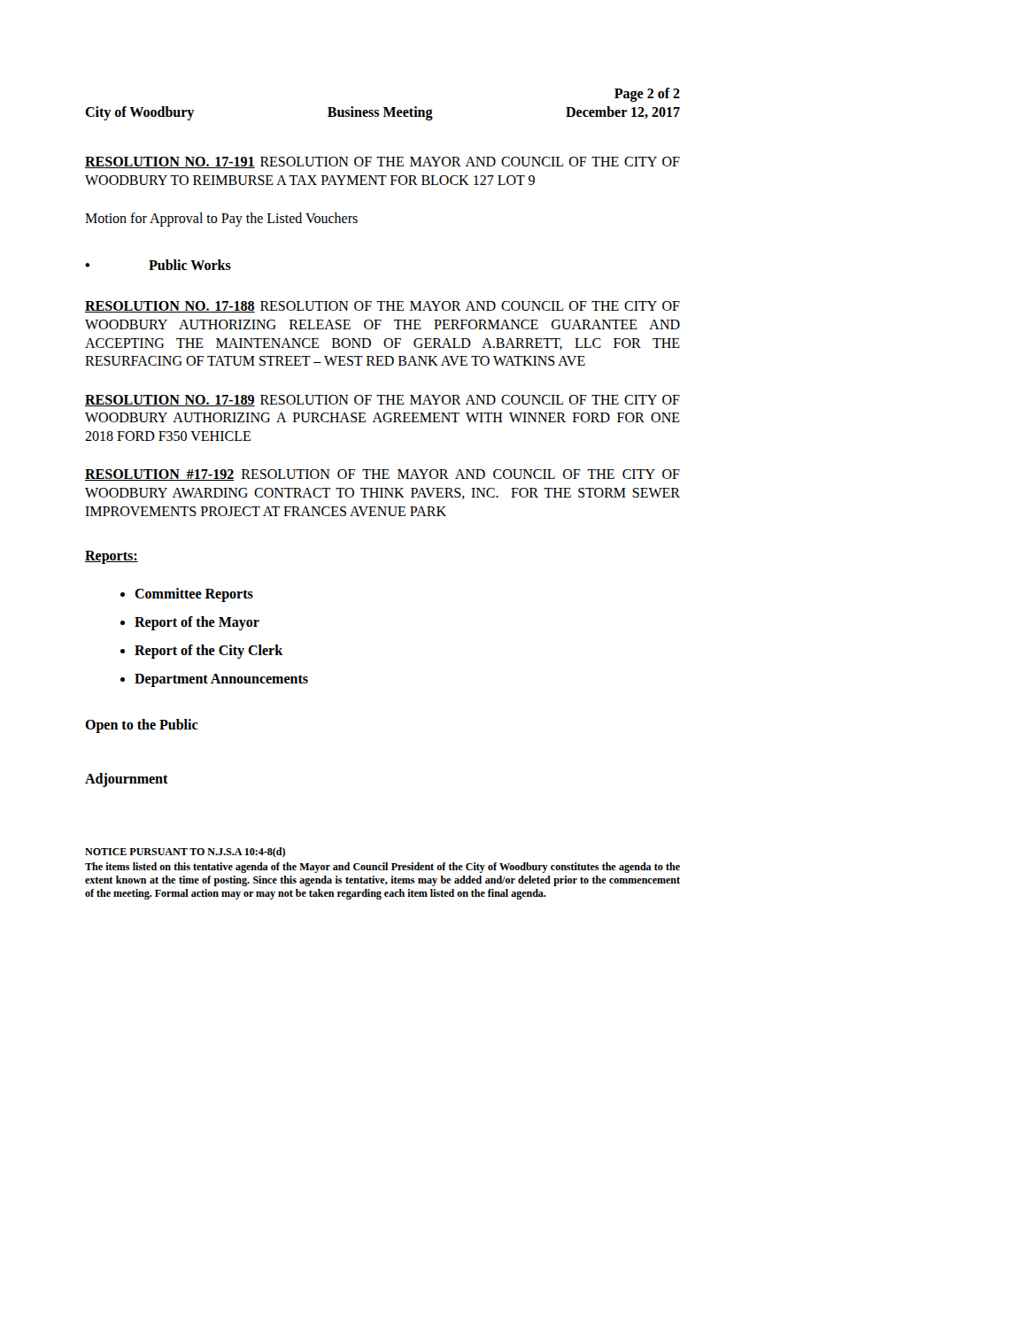Page 2 of 2
City of Woodbury Business Meeting December 12, 2017
RESOLUTION NO. 17-191 RESOLUTION OF THE MAYOR AND COUNCIL OF THE CITY OF WOODBURY TO REIMBURSE A TAX PAYMENT FOR BLOCK 127 LOT 9
Motion for Approval to Pay the Listed Vouchers
•Public Works
RESOLUTION NO. 17-188 RESOLUTION OF THE MAYOR AND COUNCIL OF THE CITY OF WOODBURY AUTHORIZING RELEASE OF THE PERFORMANCE GUARANTEE AND ACCEPTING THE MAINTENANCE BOND OF GERALD A.BARRETT, LLC FOR THE RESURFACING OF TATUM STREET – WEST RED BANK AVE TO WATKINS AVE
RESOLUTION NO. 17-189 RESOLUTION OF THE MAYOR AND COUNCIL OF THE CITY OF WOODBURY AUTHORIZING A PURCHASE AGREEMENT WITH WINNER FORD FOR ONE 2018 FORD F350 VEHICLE
RESOLUTION #17-192 RESOLUTION OF THE MAYOR AND COUNCIL OF THE CITY OF WOODBURY AWARDING CONTRACT TO THINK PAVERS, INC. FOR THE STORM SEWER IMPROVEMENTS PROJECT AT FRANCES AVENUE PARK
Reports:
Committee Reports
Report of the Mayor
Report of the City Clerk
Department Announcements
Open to the Public
Adjournment
NOTICE PURSUANT TO N.J.S.A 10:4-8(d) The items listed on this tentative agenda of the Mayor and Council President of the City of Woodbury constitutes the agenda to the extent known at the time of posting. Since this agenda is tentative, items may be added and/or deleted prior to the commencement of the meeting. Formal action may or may not be taken regarding each item listed on the final agenda.